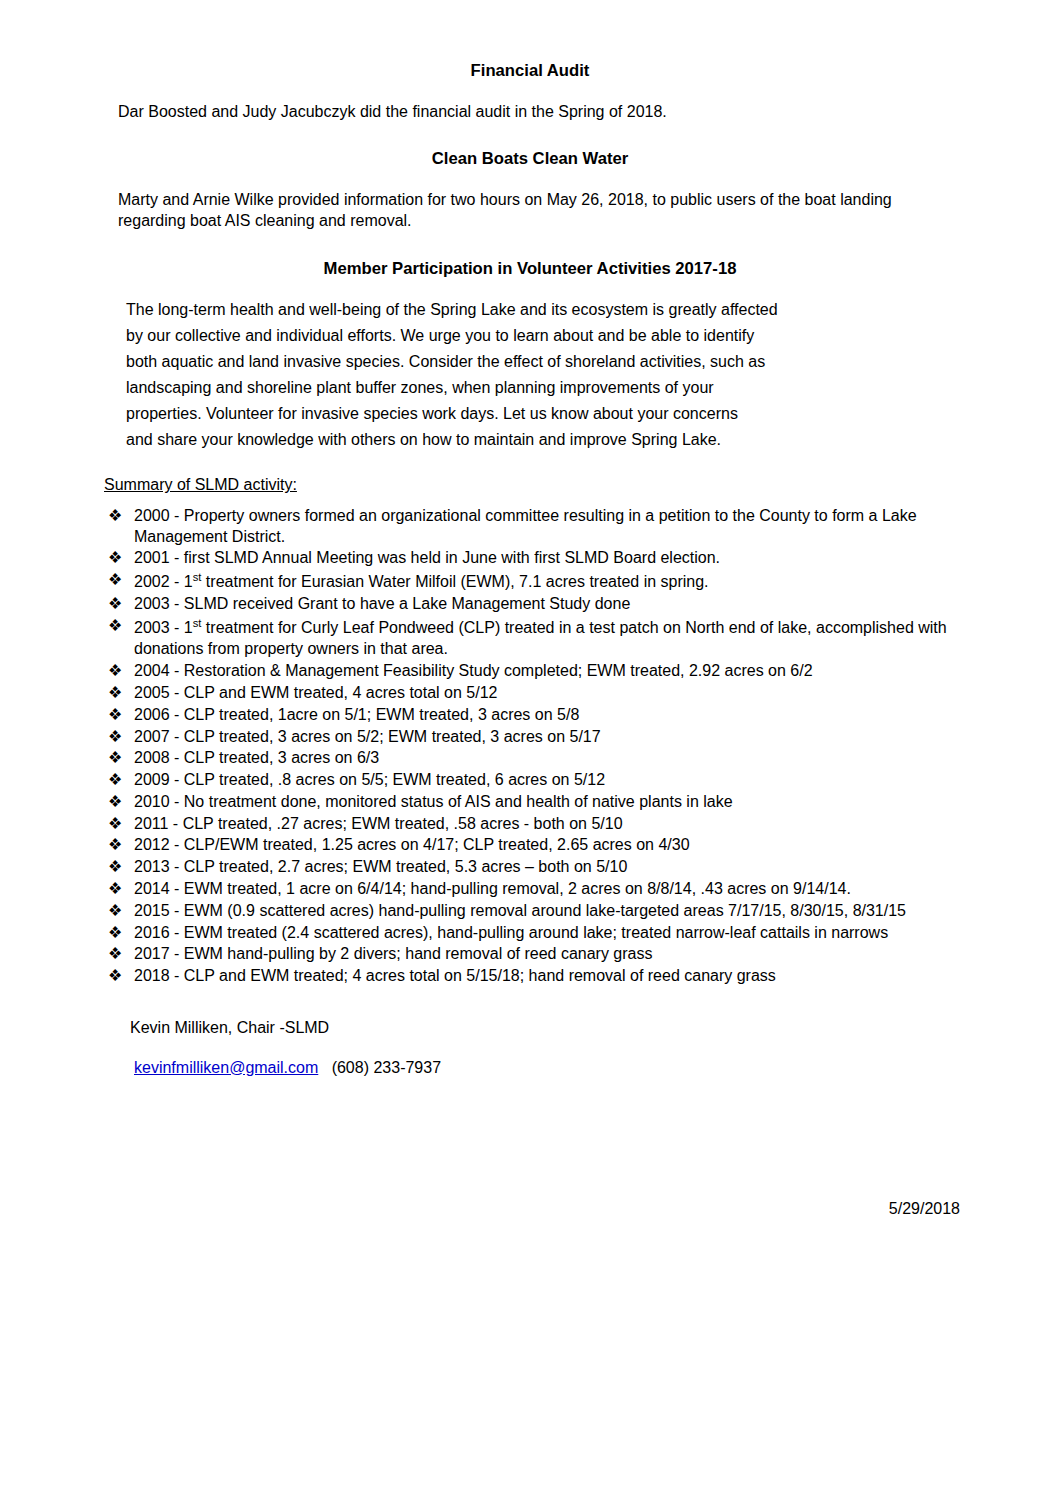Financial Audit
Dar Boosted and Judy Jacubczyk did the financial audit in the Spring of 2018.
Clean Boats Clean Water
Marty and Arnie Wilke provided information for two hours on May 26, 2018, to public users of the boat landing regarding boat AIS cleaning and removal.
Member Participation in Volunteer Activities 2017-18
The long-term health and well-being of the Spring Lake and its ecosystem is greatly affected
by our collective and individual efforts. We urge you to learn about and be able to identify
both aquatic and land invasive species. Consider the effect of shoreland activities, such as
landscaping and shoreline plant buffer zones, when planning improvements of your
properties. Volunteer for invasive species work days. Let us know about your concerns
and share your knowledge with others on how to maintain and improve Spring Lake.
Summary of SLMD activity:
2000 - Property owners formed an organizational committee resulting in a petition to the County to form a Lake Management District.
2001 - first SLMD Annual Meeting was held in June with first SLMD Board election.
2002 - 1st treatment for Eurasian Water Milfoil (EWM), 7.1 acres treated in spring.
2003 - SLMD received Grant to have a Lake Management Study done
2003 - 1st treatment for Curly Leaf Pondweed (CLP) treated in a test patch on North end of lake, accomplished with donations from property owners in that area.
2004 - Restoration & Management Feasibility Study completed; EWM treated, 2.92 acres on 6/2
2005 - CLP and EWM treated, 4 acres total on 5/12
2006 - CLP treated, 1acre on 5/1; EWM treated, 3 acres on 5/8
2007 - CLP treated, 3 acres on 5/2; EWM treated, 3 acres on 5/17
2008 - CLP treated, 3 acres on 6/3
2009 - CLP treated, .8 acres on 5/5; EWM treated, 6 acres on 5/12
2010 - No treatment done, monitored status of AIS and health of native plants in lake
2011 - CLP treated, .27 acres; EWM treated, .58 acres - both on 5/10
2012 - CLP/EWM treated, 1.25 acres on 4/17; CLP treated, 2.65 acres on 4/30
2013 - CLP treated, 2.7 acres; EWM treated, 5.3 acres – both on 5/10
2014 - EWM treated, 1 acre on 6/4/14; hand-pulling removal, 2 acres on 8/8/14, .43 acres on 9/14/14.
2015 - EWM (0.9 scattered acres) hand-pulling removal around lake-targeted areas 7/17/15, 8/30/15, 8/31/15
2016 - EWM treated (2.4 scattered acres), hand-pulling around lake; treated narrow-leaf cattails in narrows
2017 - EWM hand-pulling by 2 divers; hand removal of reed canary grass
2018 - CLP and EWM treated; 4 acres total on 5/15/18; hand removal of reed canary grass
Kevin Milliken, Chair -SLMD
kevinfmilliken@gmail.com (608) 233-7937
5/29/2018